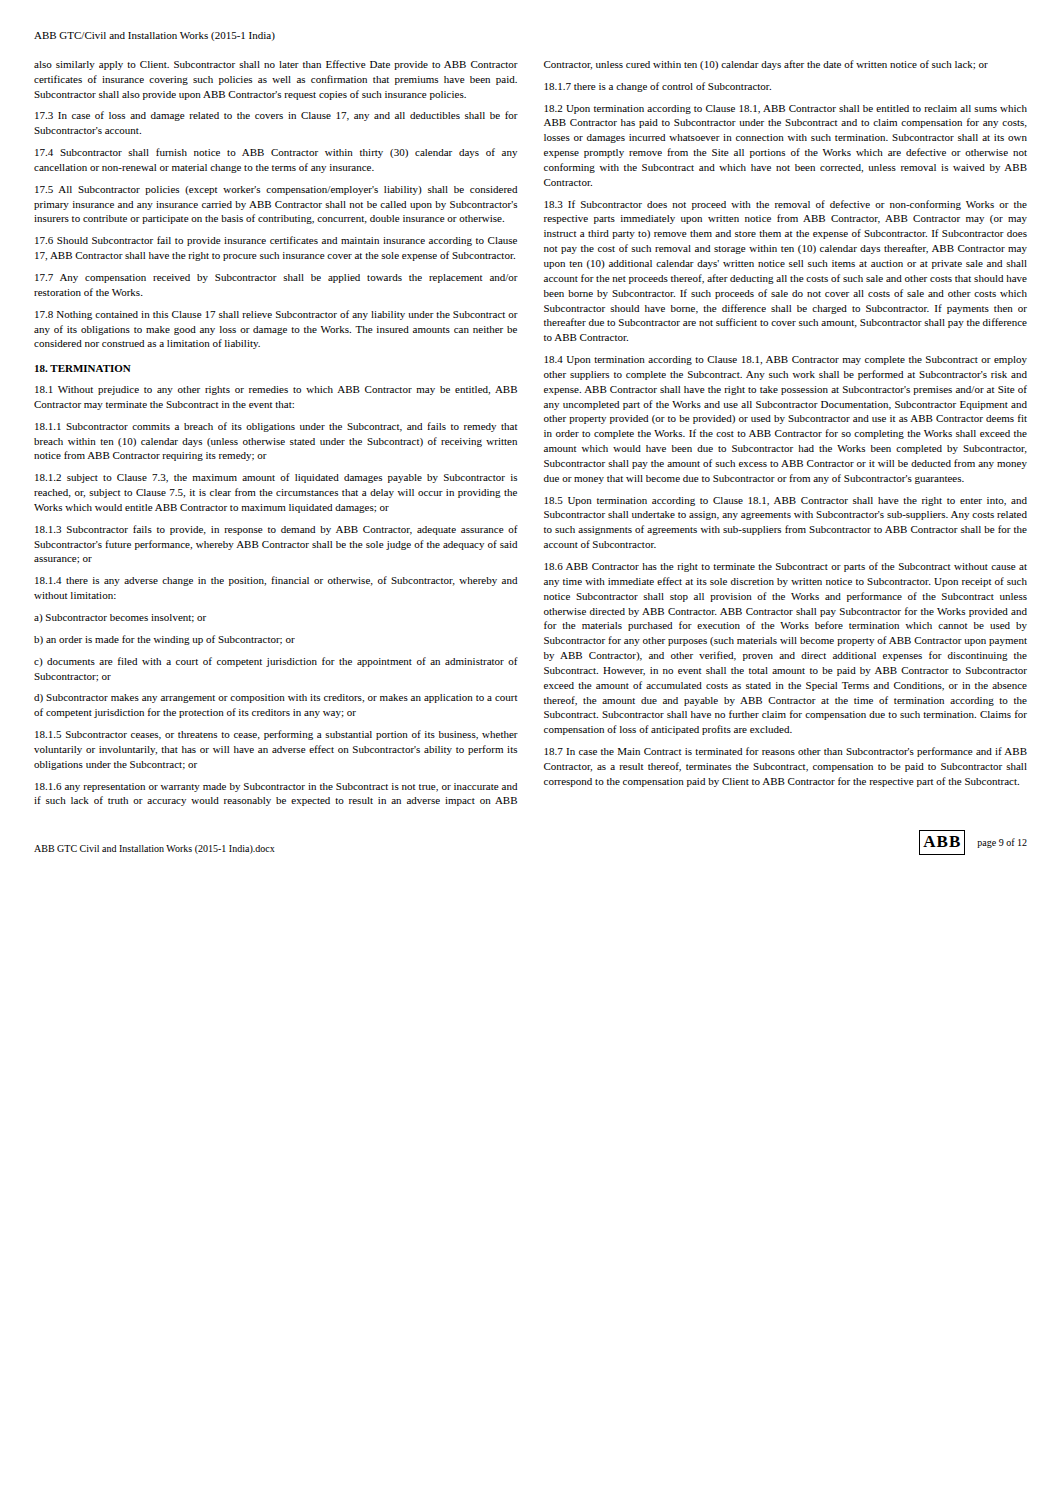ABB GTC/Civil and Installation Works (2015-1 India)
also similarly apply to Client. Subcontractor shall no later than Effective Date provide to ABB Contractor certificates of insurance covering such policies as well as confirmation that premiums have been paid. Subcontractor shall also provide upon ABB Contractor's request copies of such insurance policies.
17.3 In case of loss and damage related to the covers in Clause 17, any and all deductibles shall be for Subcontractor's account.
17.4 Subcontractor shall furnish notice to ABB Contractor within thirty (30) calendar days of any cancellation or non-renewal or material change to the terms of any insurance.
17.5 All Subcontractor policies (except worker's compensation/employer's liability) shall be considered primary insurance and any insurance carried by ABB Contractor shall not be called upon by Subcontractor's insurers to contribute or participate on the basis of contributing, concurrent, double insurance or otherwise.
17.6 Should Subcontractor fail to provide insurance certificates and maintain insurance according to Clause 17, ABB Contractor shall have the right to procure such insurance cover at the sole expense of Subcontractor.
17.7 Any compensation received by Subcontractor shall be applied towards the replacement and/or restoration of the Works.
17.8 Nothing contained in this Clause 17 shall relieve Subcontractor of any liability under the Subcontract or any of its obligations to make good any loss or damage to the Works. The insured amounts can neither be considered nor construed as a limitation of liability.
18. TERMINATION
18.1 Without prejudice to any other rights or remedies to which ABB Contractor may be entitled, ABB Contractor may terminate the Subcontract in the event that:
18.1.1 Subcontractor commits a breach of its obligations under the Subcontract, and fails to remedy that breach within ten (10) calendar days (unless otherwise stated under the Subcontract) of receiving written notice from ABB Contractor requiring its remedy; or
18.1.2 subject to Clause 7.3, the maximum amount of liquidated damages payable by Subcontractor is reached, or, subject to Clause 7.5, it is clear from the circumstances that a delay will occur in providing the Works which would entitle ABB Contractor to maximum liquidated damages; or
18.1.3 Subcontractor fails to provide, in response to demand by ABB Contractor, adequate assurance of Subcontractor's future performance, whereby ABB Contractor shall be the sole judge of the adequacy of said assurance; or
18.1.4 there is any adverse change in the position, financial or otherwise, of Subcontractor, whereby and without limitation:
a) Subcontractor becomes insolvent; or
b) an order is made for the winding up of Subcontractor; or
c) documents are filed with a court of competent jurisdiction for the appointment of an administrator of Subcontractor; or
d) Subcontractor makes any arrangement or composition with its creditors, or makes an application to a court of competent jurisdiction for the protection of its creditors in any way; or
18.1.5 Subcontractor ceases, or threatens to cease, performing a substantial portion of its business, whether voluntarily or involuntarily, that has or will have an adverse effect on Subcontractor's ability to perform its obligations under the Subcontract; or
18.1.6 any representation or warranty made by Subcontractor in the Subcontract is not true, or inaccurate and if such lack of truth or accuracy would reasonably be expected to result in an adverse impact on ABB Contractor, unless cured within ten (10) calendar days after the date of written notice of such lack; or
18.1.7 there is a change of control of Subcontractor.
18.2 Upon termination according to Clause 18.1, ABB Contractor shall be entitled to reclaim all sums which ABB Contractor has paid to Subcontractor under the Subcontract and to claim compensation for any costs, losses or damages incurred whatsoever in connection with such termination. Subcontractor shall at its own expense promptly remove from the Site all portions of the Works which are defective or otherwise not conforming with the Subcontract and which have not been corrected, unless removal is waived by ABB Contractor.
18.3 If Subcontractor does not proceed with the removal of defective or non-conforming Works or the respective parts immediately upon written notice from ABB Contractor, ABB Contractor may (or may instruct a third party to) remove them and store them at the expense of Subcontractor. If Subcontractor does not pay the cost of such removal and storage within ten (10) calendar days thereafter, ABB Contractor may upon ten (10) additional calendar days' written notice sell such items at auction or at private sale and shall account for the net proceeds thereof, after deducting all the costs of such sale and other costs that should have been borne by Subcontractor. If such proceeds of sale do not cover all costs of sale and other costs which Subcontractor should have borne, the difference shall be charged to Subcontractor. If payments then or thereafter due to Subcontractor are not sufficient to cover such amount, Subcontractor shall pay the difference to ABB Contractor.
18.4 Upon termination according to Clause 18.1, ABB Contractor may complete the Subcontract or employ other suppliers to complete the Subcontract. Any such work shall be performed at Subcontractor's risk and expense. ABB Contractor shall have the right to take possession at Subcontractor's premises and/or at Site of any uncompleted part of the Works and use all Subcontractor Documentation, Subcontractor Equipment and other property provided (or to be provided) or used by Subcontractor and use it as ABB Contractor deems fit in order to complete the Works. If the cost to ABB Contractor for so completing the Works shall exceed the amount which would have been due to Subcontractor had the Works been completed by Subcontractor, Subcontractor shall pay the amount of such excess to ABB Contractor or it will be deducted from any money due or money that will become due to Subcontractor or from any of Subcontractor's guarantees.
18.5 Upon termination according to Clause 18.1, ABB Contractor shall have the right to enter into, and Subcontractor shall undertake to assign, any agreements with Subcontractor's sub-suppliers. Any costs related to such assignments of agreements with sub-suppliers from Subcontractor to ABB Contractor shall be for the account of Subcontractor.
18.6 ABB Contractor has the right to terminate the Subcontract or parts of the Subcontract without cause at any time with immediate effect at its sole discretion by written notice to Subcontractor. Upon receipt of such notice Subcontractor shall stop all provision of the Works and performance of the Subcontract unless otherwise directed by ABB Contractor. ABB Contractor shall pay Subcontractor for the Works provided and for the materials purchased for execution of the Works before termination which cannot be used by Subcontractor for any other purposes (such materials will become property of ABB Contractor upon payment by ABB Contractor), and other verified, proven and direct additional expenses for discontinuing the Subcontract. However, in no event shall the total amount to be paid by ABB Contractor to Subcontractor exceed the amount of accumulated costs as stated in the Special Terms and Conditions, or in the absence thereof, the amount due and payable by ABB Contractor at the time of termination according to the Subcontract. Subcontractor shall have no further claim for compensation due to such termination. Claims for compensation of loss of anticipated profits are excluded.
18.7 In case the Main Contract is terminated for reasons other than Subcontractor's performance and if ABB Contractor, as a result thereof, terminates the Subcontract, compensation to be paid to Subcontractor shall correspond to the compensation paid by Client to ABB Contractor for the respective part of the Subcontract.
ABB GTC Civil and Installation Works (2015-1 India).docx
ABB page 9 of 12